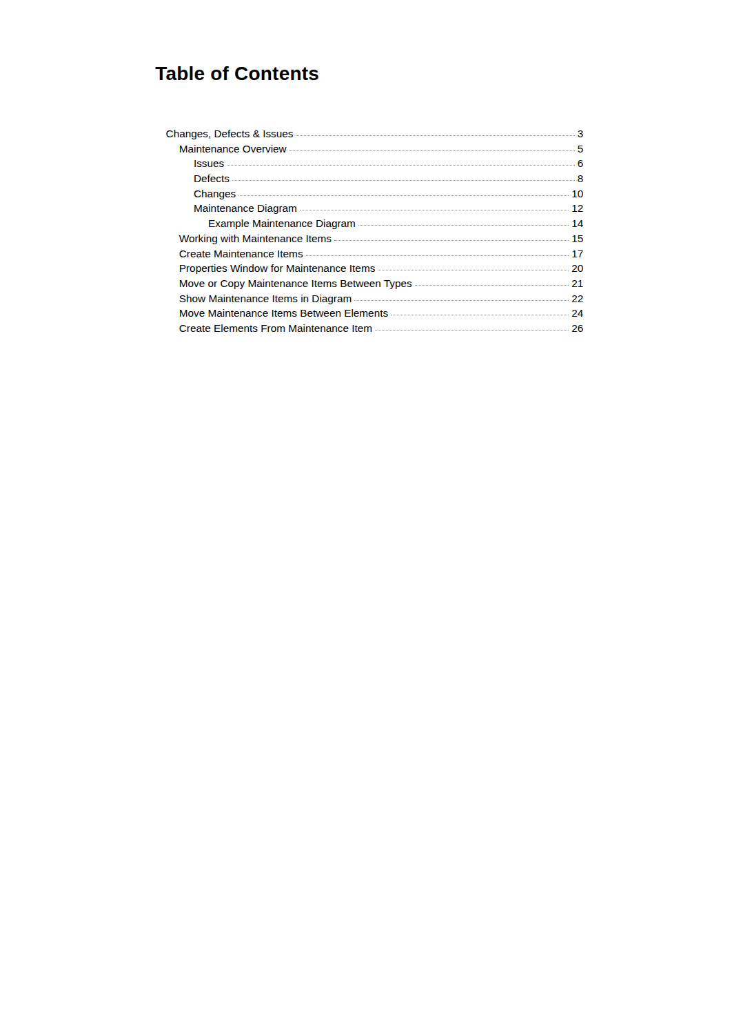Table of Contents
Changes, Defects & Issues 3
Maintenance Overview 5
Issues 6
Defects 8
Changes 10
Maintenance Diagram 12
Example Maintenance Diagram 14
Working with Maintenance Items 15
Create Maintenance Items 17
Properties Window for Maintenance Items 20
Move or Copy Maintenance Items Between Types 21
Show Maintenance Items in Diagram 22
Move Maintenance Items Between Elements 24
Create Elements From Maintenance Item 26